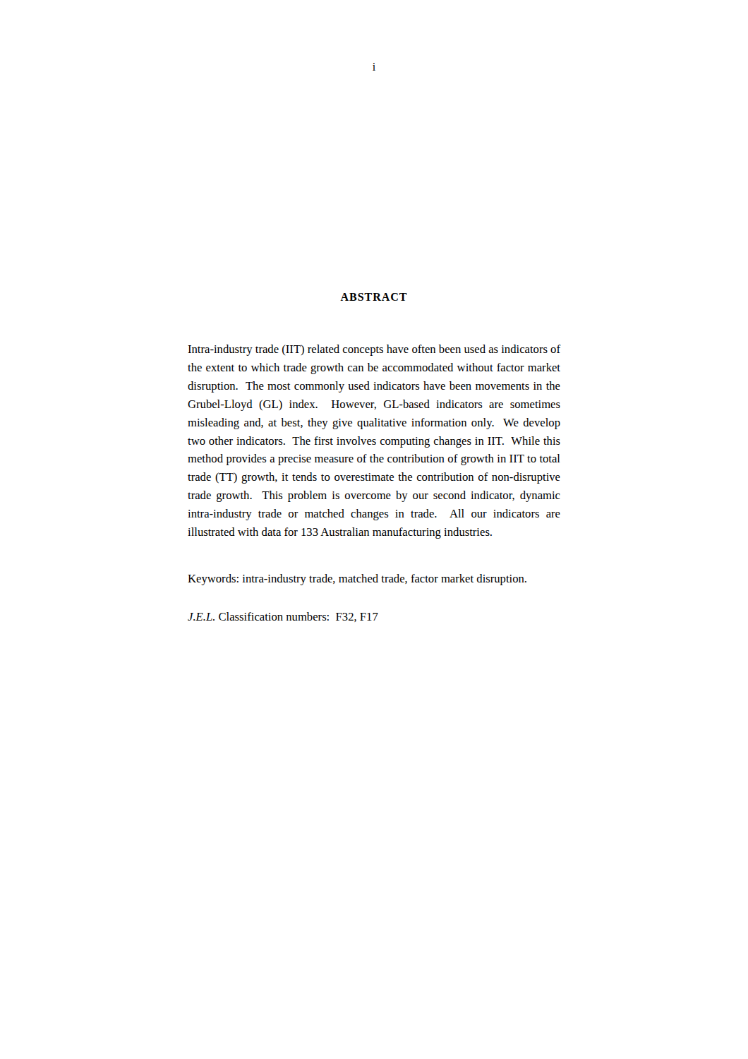i
ABSTRACT
Intra-industry trade (IIT) related concepts have often been used as indicators of the extent to which trade growth can be accommodated without factor market disruption. The most commonly used indicators have been movements in the Grubel-Lloyd (GL) index. However, GL-based indicators are sometimes misleading and, at best, they give qualitative information only. We develop two other indicators. The first involves computing changes in IIT. While this method provides a precise measure of the contribution of growth in IIT to total trade (TT) growth, it tends to overestimate the contribution of non-disruptive trade growth. This problem is overcome by our second indicator, dynamic intra-industry trade or matched changes in trade. All our indicators are illustrated with data for 133 Australian manufacturing industries.
Keywords: intra-industry trade, matched trade, factor market disruption.
J.E.L. Classification numbers: F32, F17